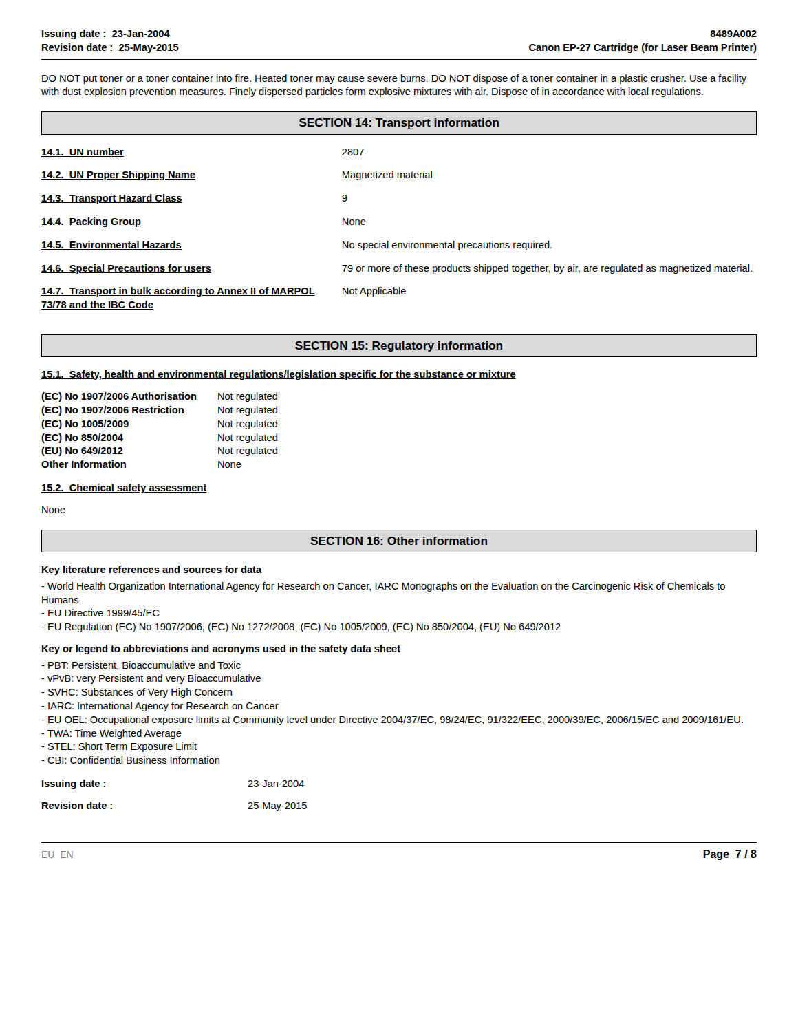Issuing date : 23-Jan-2004
Revision date : 25-May-2015
8489A002
Canon EP-27 Cartridge (for Laser Beam Printer)
DO NOT put toner or a toner container into fire. Heated toner may cause severe burns. DO NOT dispose of a toner container in a plastic crusher. Use a facility with dust explosion prevention measures. Finely dispersed particles form explosive mixtures with air. Dispose of in accordance with local regulations.
SECTION 14: Transport information
| 14.1. UN number | 2807 |
| 14.2. UN Proper Shipping Name | Magnetized material |
| 14.3. Transport Hazard Class | 9 |
| 14.4. Packing Group | None |
| 14.5. Environmental Hazards | No special environmental precautions required. |
| 14.6. Special Precautions for users | 79 or more of these products shipped together, by air, are regulated as magnetized material. |
| 14.7. Transport in bulk according to Annex II of MARPOL 73/78 and the IBC Code | Not Applicable |
SECTION 15: Regulatory information
15.1. Safety, health and environmental regulations/legislation specific for the substance or mixture
| (EC) No 1907/2006 Authorisation | Not regulated |
| (EC) No 1907/2006 Restriction | Not regulated |
| (EC) No 1005/2009 | Not regulated |
| (EC) No 850/2004 | Not regulated |
| (EU) No 649/2012 | Not regulated |
| Other Information | None |
15.2. Chemical safety assessment
None
SECTION 16: Other information
Key literature references and sources for data
- World Health Organization International Agency for Research on Cancer, IARC Monographs on the Evaluation on the Carcinogenic Risk of Chemicals to Humans
- EU Directive 1999/45/EC
- EU Regulation (EC) No 1907/2006, (EC) No 1272/2008, (EC) No 1005/2009, (EC) No 850/2004, (EU) No 649/2012
Key or legend to abbreviations and acronyms used in the safety data sheet
- PBT: Persistent, Bioaccumulative and Toxic
- vPvB: very Persistent and very Bioaccumulative
- SVHC: Substances of Very High Concern
- IARC: International Agency for Research on Cancer
- EU OEL: Occupational exposure limits at Community level under Directive 2004/37/EC, 98/24/EC, 91/322/EEC, 2000/39/EC, 2006/15/EC and 2009/161/EU.
- TWA: Time Weighted Average
- STEL: Short Term Exposure Limit
- CBI: Confidential Business Information
| Issuing date : | 23-Jan-2004 |
| Revision date : | 25-May-2015 |
EU EN
Page 7 / 8